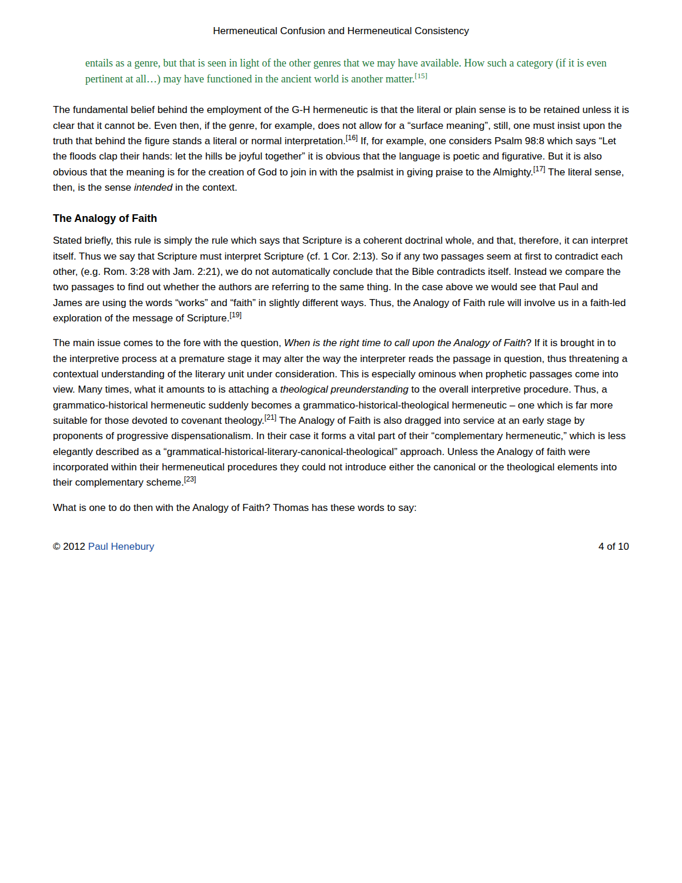Hermeneutical Confusion and Hermeneutical Consistency
entails as a genre, but that is seen in light of the other genres that we may have available. How such a category (if it is even pertinent at all…) may have functioned in the ancient world is another matter.[15]
The fundamental belief behind the employment of the G-H hermeneutic is that the literal or plain sense is to be retained unless it is clear that it cannot be. Even then, if the genre, for example, does not allow for a “surface meaning”, still, one must insist upon the truth that behind the figure stands a literal or normal interpretation.[16] If, for example, one considers Psalm 98:8 which says “Let the floods clap their hands: let the hills be joyful together” it is obvious that the language is poetic and figurative. But it is also obvious that the meaning is for the creation of God to join in with the psalmist in giving praise to the Almighty.[17] The literal sense, then, is the sense intended in the context.
The Analogy of Faith
Stated briefly, this rule is simply the rule which says that Scripture is a coherent doctrinal whole, and that, therefore, it can interpret itself. Thus we say that Scripture must interpret Scripture (cf. 1 Cor. 2:13). So if any two passages seem at first to contradict each other, (e.g. Rom. 3:28 with Jam. 2:21), we do not automatically conclude that the Bible contradicts itself. Instead we compare the two passages to find out whether the authors are referring to the same thing. In the case above we would see that Paul and James are using the words “works” and “faith” in slightly different ways. Thus, the Analogy of Faith rule will involve us in a faith-led exploration of the message of Scripture.[19]
The main issue comes to the fore with the question, When is the right time to call upon the Analogy of Faith? If it is brought in to the interpretive process at a premature stage it may alter the way the interpreter reads the passage in question, thus threatening a contextual understanding of the literary unit under consideration. This is especially ominous when prophetic passages come into view. Many times, what it amounts to is attaching a theological preunderstanding to the overall interpretive procedure. Thus, a grammatico-historical hermeneutic suddenly becomes a grammatico-historical-theological hermeneutic – one which is far more suitable for those devoted to covenant theology.[21] The Analogy of Faith is also dragged into service at an early stage by proponents of progressive dispensationalism. In their case it forms a vital part of their “complementary hermeneutic,” which is less elegantly described as a “grammatical-historical-literary-canonical-theological” approach. Unless the Analogy of faith were incorporated within their hermeneutical procedures they could not introduce either the canonical or the theological elements into their complementary scheme.[23]
What is one to do then with the Analogy of Faith? Thomas has these words to say:
© 2012 Paul Henebury 4 of 10